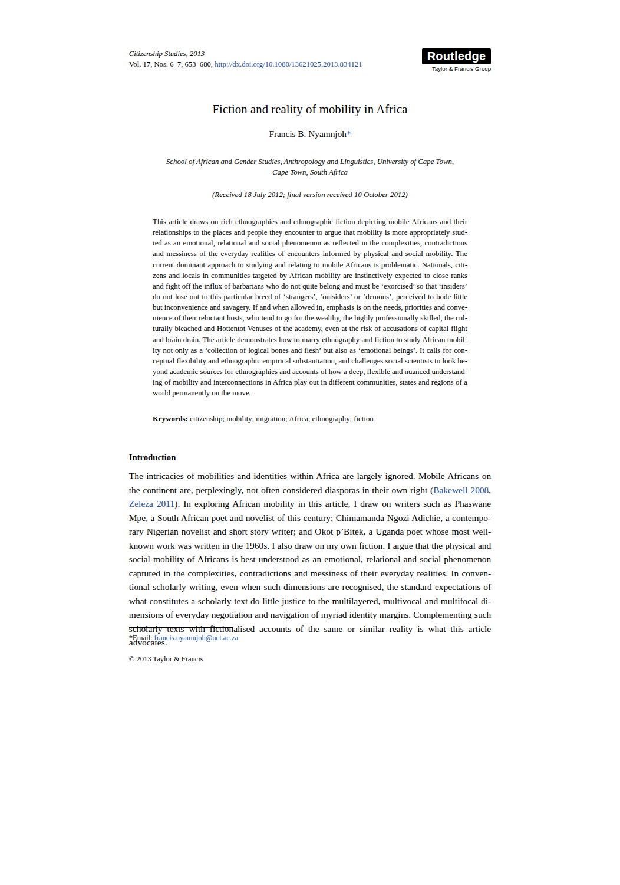Citizenship Studies, 2013
Vol. 17, Nos. 6–7, 653–680, http://dx.doi.org/10.1080/13621025.2013.834121
Routledge
Taylor & Francis Group
Fiction and reality of mobility in Africa
Francis B. Nyamnjoh*
School of African and Gender Studies, Anthropology and Linguistics, University of Cape Town,
Cape Town, South Africa
(Received 18 July 2012; final version received 10 October 2012)
This article draws on rich ethnographies and ethnographic fiction depicting mobile Africans and their relationships to the places and people they encounter to argue that mobility is more appropriately studied as an emotional, relational and social phenomenon as reflected in the complexities, contradictions and messiness of the everyday realities of encounters informed by physical and social mobility. The current dominant approach to studying and relating to mobile Africans is problematic. Nationals, citizens and locals in communities targeted by African mobility are instinctively expected to close ranks and fight off the influx of barbarians who do not quite belong and must be ‘exorcised’ so that ‘insiders’ do not lose out to this particular breed of ‘strangers’, ‘outsiders’ or ‘demons’, perceived to bode little but inconvenience and savagery. If and when allowed in, emphasis is on the needs, priorities and convenience of their reluctant hosts, who tend to go for the wealthy, the highly professionally skilled, the culturally bleached and Hottentot Venuses of the academy, even at the risk of accusations of capital flight and brain drain. The article demonstrates how to marry ethnography and fiction to study African mobility not only as a ‘collection of logical bones and flesh’ but also as ‘emotional beings’. It calls for conceptual flexibility and ethnographic empirical substantiation, and challenges social scientists to look beyond academic sources for ethnographies and accounts of how a deep, flexible and nuanced understanding of mobility and interconnections in Africa play out in different communities, states and regions of a world permanently on the move.
Keywords: citizenship; mobility; migration; Africa; ethnography; fiction
Introduction
The intricacies of mobilities and identities within Africa are largely ignored. Mobile Africans on the continent are, perplexingly, not often considered diasporas in their own right (Bakewell 2008, Zeleza 2011). In exploring African mobility in this article, I draw on writers such as Phaswane Mpe, a South African poet and novelist of this century; Chimamanda Ngozi Adichie, a contemporary Nigerian novelist and short story writer; and Okot p’Bitek, a Uganda poet whose most well-known work was written in the 1960s. I also draw on my own fiction. I argue that the physical and social mobility of Africans is best understood as an emotional, relational and social phenomenon captured in the complexities, contradictions and messiness of their everyday realities. In conventional scholarly writing, even when such dimensions are recognised, the standard expectations of what constitutes a scholarly text do little justice to the multilayered, multivocal and multifocal dimensions of everyday negotiation and navigation of myriad identity margins. Complementing such scholarly texts with fictionalised accounts of the same or similar reality is what this article advocates.
*Email: francis.nyamnjoh@uct.ac.za
© 2013 Taylor & Francis